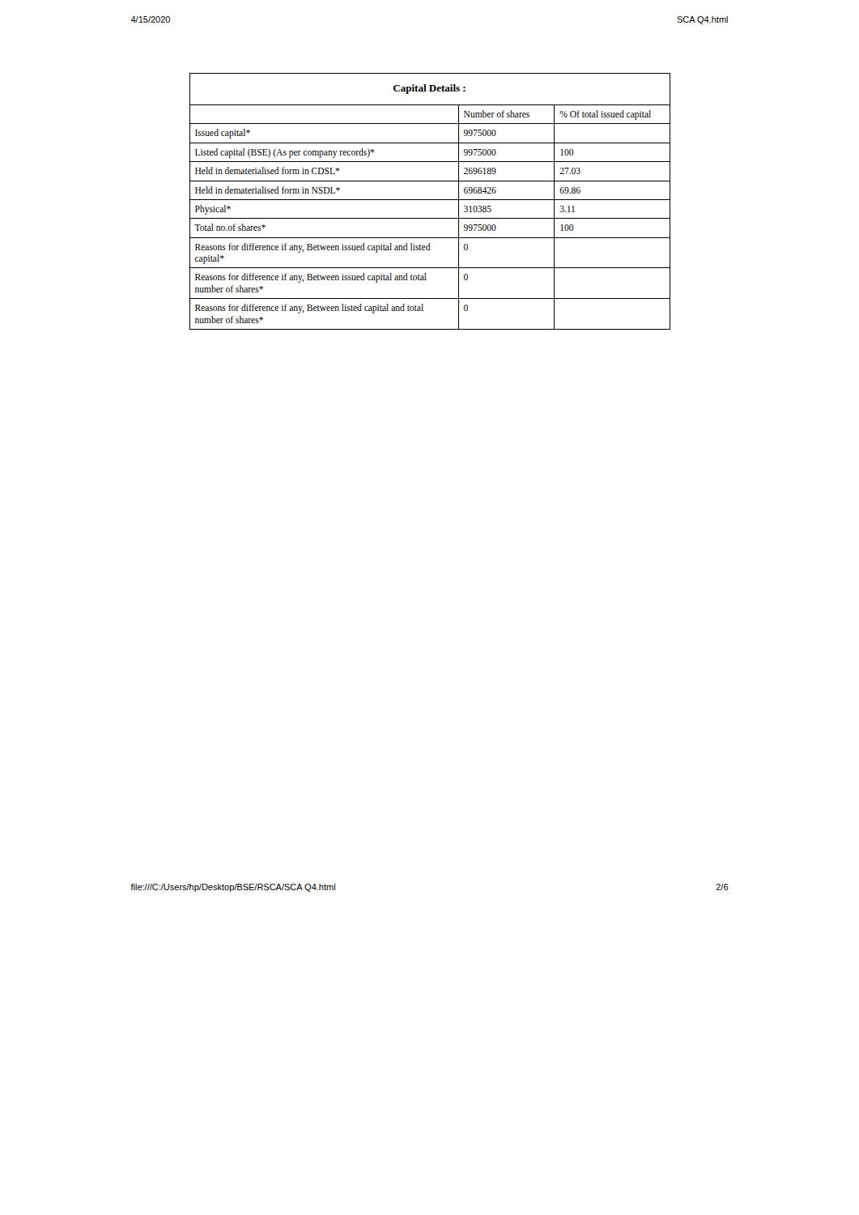4/15/2020 SCA Q4.html
Capital Details :
| | Number of shares | % Of total issued capital |
| Issued capital* | 9975000 | |
| Listed capital (BSE) (As per company records)* | 9975000 | 100 |
| Held in dematerialised form in CDSL* | 2696189 | 27.03 |
| Held in dematerialised form in NSDL* | 6968426 | 69.86 |
| Physical* | 310385 | 3.11 |
| Total no.of shares* | 9975000 | 100 |
| Reasons for difference if any, Between issued capital and listed capital* | 0 | |
| Reasons for difference if any, Between issued capital and total number of shares* | 0 | |
| Reasons for difference if any, Between listed capital and total number of shares* | 0 | |
file:///C:/Users/hp/Desktop/BSE/RSCA/SCA Q4.html 2/6